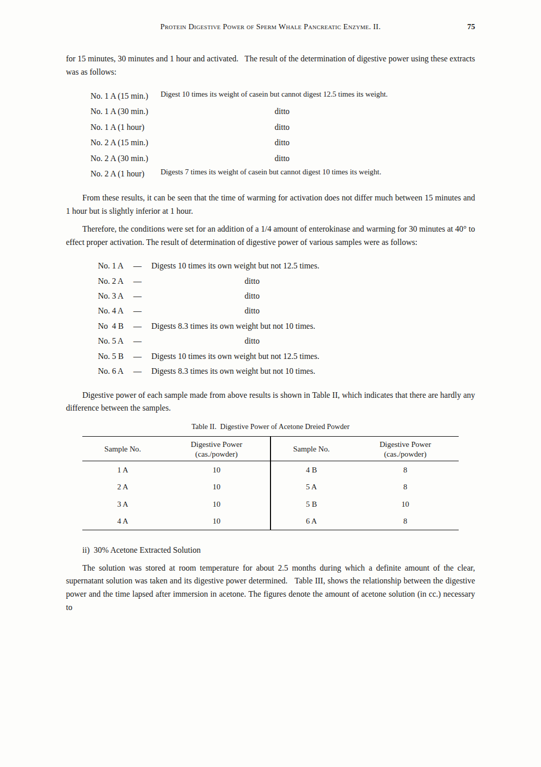Protein Digestive Power of Sperm Whale Pancreatic Enzyme. II. 75
for 15 minutes, 30 minutes and 1 hour and activated. The result of the determination of digestive power using these extracts was as follows:
| No. 1 A (15 min.) | Digest 10 times its weight of casein but cannot digest 12.5 times its weight. |
| No. 1 A (30 min.) | ditto |
| No. 1 A (1 hour) | ditto |
| No. 2 A (15 min.) | ditto |
| No. 2 A (30 min.) | ditto |
| No. 2 A (1 hour) | Digests 7 times its weight of casein but cannot digest 10 times its weight. |
From these results, it can be seen that the time of warming for activation does not differ much between 15 minutes and 1 hour but is slightly inferior at 1 hour.
Therefore, the conditions were set for an addition of a 1/4 amount of enterokinase and warming for 30 minutes at 40° to effect proper activation. The result of determination of digestive power of various samples were as follows:
| No. 1 A | — | Digests 10 times its own weight but not 12.5 times. |
| No. 2 A | — | ditto |
| No. 3 A | — | ditto |
| No. 4 A | — | ditto |
| No 4 B | — | Digests 8.3 times its own weight but not 10 times. |
| No. 5 A | — | ditto |
| No. 5 B | — | Digests 10 times its own weight but not 12.5 times. |
| No. 6 A | — | Digests 8.3 times its own weight but not 10 times. |
Digestive power of each sample made from above results is shown in Table II, which indicates that there are hardly any difference between the samples.
Table II. Digestive Power of Acetone Dreied Powder
| Sample No. | Digestive Power (cas./powder) | | Sample No. | Digestive Power (cas./powder) |
| --- | --- | --- | --- | --- |
| 1 A | 10 | | 4 B | 8 |
| 2 A | 10 | | 5 A | 8 |
| 3 A | 10 | | 5 B | 10 |
| 4 A | 10 | | 6 A | 8 |
ii) 30% Acetone Extracted Solution
The solution was stored at room temperature for about 2.5 months during which a definite amount of the clear, supernatant solution was taken and its digestive power determined. Table III, shows the relationship between the digestive power and the time lapsed after immersion in acetone. The figures denote the amount of acetone solution (in cc.) necessary to